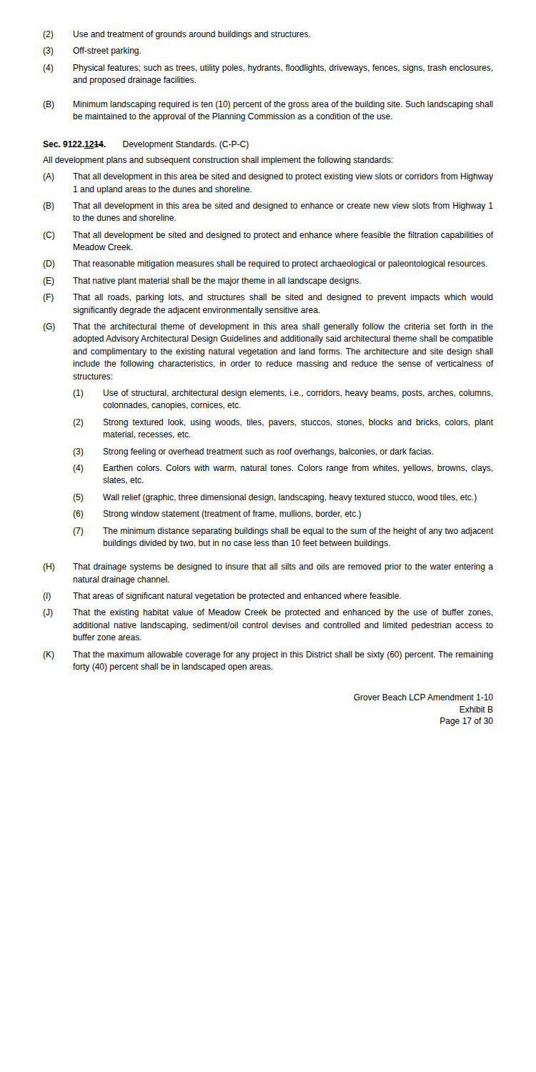(2)
Use and treatment of grounds around buildings and structures.
(3)
Off-street parking.
(4)
Physical features; such as trees, utility poles, hydrants, floodlights, driveways, fences, signs, trash enclosures, and proposed drainage facilities.
(B)
Minimum landscaping required is ten (10) percent of the gross area of the building site. Such landscaping shall be maintained to the approval of the Planning Commission as a condition of the use.
Sec. 9122.1214. Development Standards. (C-P-C)
All development plans and subsequent construction shall implement the following standards:
(A)
That all development in this area be sited and designed to protect existing view slots or corridors from Highway 1 and upland areas to the dunes and shoreline.
(B)
That all development in this area be sited and designed to enhance or create new view slots from Highway 1 to the dunes and shoreline.
(C)
That all development be sited and designed to protect and enhance where feasible the filtration capabilities of Meadow Creek.
(D)
That reasonable mitigation measures shall be required to protect archaeological or paleontological resources.
(E)
That native plant material shall be the major theme in all landscape designs.
(F)
That all roads, parking lots, and structures shall be sited and designed to prevent impacts which would significantly degrade the adjacent environmentally sensitive area.
(G)
That the architectural theme of development in this area shall generally follow the criteria set forth in the adopted Advisory Architectural Design Guidelines and additionally said architectural theme shall be compatible and complimentary to the existing natural vegetation and land forms. The architecture and site design shall include the following characteristics, in order to reduce massing and reduce the sense of verticalness of structures:
(1)
Use of structural, architectural design elements, i.e., corridors, heavy beams, posts, arches, columns, colonnades, canopies, cornices, etc.
(2)
Strong textured look, using woods, tiles, pavers, stuccos, stones, blocks and bricks, colors, plant material, recesses, etc.
(3)
Strong feeling or overhead treatment such as roof overhangs, balconies, or dark facias.
(4)
Earthen colors. Colors with warm, natural tones. Colors range from whites, yellows, browns, clays, slates, etc.
(5)
Wall relief (graphic, three dimensional design, landscaping, heavy textured stucco, wood tiles, etc.)
(6)
Strong window statement (treatment of frame, mullions, border, etc.)
(7)
The minimum distance separating buildings shall be equal to the sum of the height of any two adjacent buildings divided by two, but in no case less than 10 feet between buildings.
(H)
That drainage systems be designed to insure that all silts and oils are removed prior to the water entering a natural drainage channel.
(I)
That areas of significant natural vegetation be protected and enhanced where feasible.
(J)
That the existing habitat value of Meadow Creek be protected and enhanced by the use of buffer zones, additional native landscaping, sediment/oil control devises and controlled and limited pedestrian access to buffer zone areas.
(K)
That the maximum allowable coverage for any project in this District shall be sixty (60) percent. The remaining forty (40) percent shall be in landscaped open areas.
Grover Beach LCP Amendment 1-10
Exhibit B
Page 17 of 30